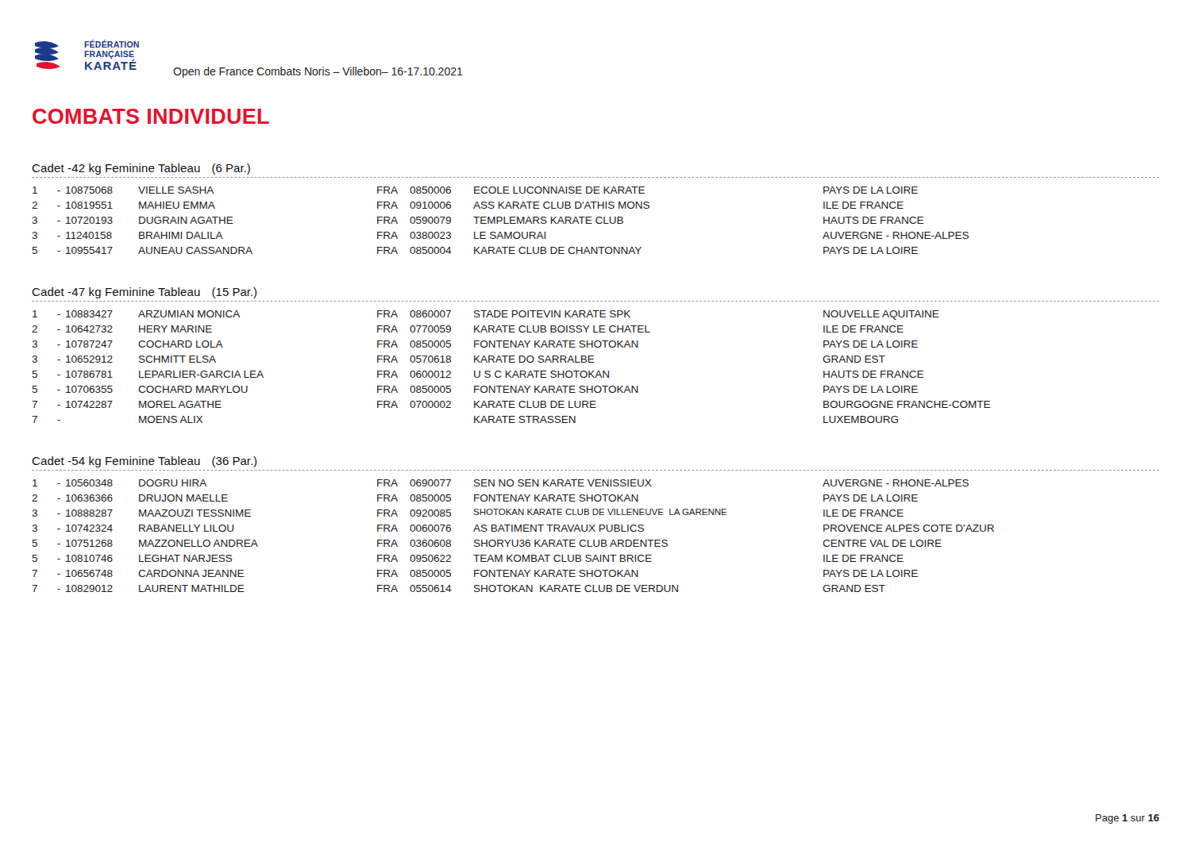FÉDÉRATION
FRANÇAISE
KARATÉ
Open de France Combats Noris – Villebon– 16-17.10.2021
COMBATS INDIVIDUEL
Cadet -42 kg Feminine Tableau(6 Par.)
| 1 | - | 10875068 | VIELLE SASHA | FRA | 0850006 | ECOLE LUCONNAISE DE KARATE | PAYS DE LA LOIRE |
| 2 | - | 10819551 | MAHIEU EMMA | FRA | 0910006 | ASS KARATE CLUB D'ATHIS MONS | ILE DE FRANCE |
| 3 | - | 10720193 | DUGRAIN AGATHE | FRA | 0590079 | TEMPLEMARS KARATE CLUB | HAUTS DE FRANCE |
| 3 | - | 11240158 | BRAHIMI DALILA | FRA | 0380023 | LE SAMOURAI | AUVERGNE - RHONE-ALPES |
| 5 | - | 10955417 | AUNEAU CASSANDRA | FRA | 0850004 | KARATE CLUB DE CHANTONNAY | PAYS DE LA LOIRE |
Cadet -47 kg Feminine Tableau(15 Par.)
| 1 | - | 10883427 | ARZUMIAN MONICA | FRA | 0860007 | STADE POITEVIN KARATE SPK | NOUVELLE AQUITAINE |
| 2 | - | 10642732 | HERY MARINE | FRA | 0770059 | KARATE CLUB BOISSY LE CHATEL | ILE DE FRANCE |
| 3 | - | 10787247 | COCHARD LOLA | FRA | 0850005 | FONTENAY KARATE SHOTOKAN | PAYS DE LA LOIRE |
| 3 | - | 10652912 | SCHMITT ELSA | FRA | 0570618 | KARATE DO SARRALBE | GRAND EST |
| 5 | - | 10786781 | LEPARLIER-GARCIA LEA | FRA | 0600012 | U S C KARATE SHOTOKAN | HAUTS DE FRANCE |
| 5 | - | 10706355 | COCHARD MARYLOU | FRA | 0850005 | FONTENAY KARATE SHOTOKAN | PAYS DE LA LOIRE |
| 7 | - | 10742287 | MOREL AGATHE | FRA | 0700002 | KARATE CLUB DE LURE | BOURGOGNE FRANCHE-COMTE |
| 7 | - | | MOENS ALIX | | | KARATE STRASSEN | LUXEMBOURG |
Cadet -54 kg Feminine Tableau(36 Par.)
| 1 | - | 10560348 | DOGRU HIRA | FRA | 0690077 | SEN NO SEN KARATE VENISSIEUX | AUVERGNE - RHONE-ALPES |
| 2 | - | 10636366 | DRUJON MAELLE | FRA | 0850005 | FONTENAY KARATE SHOTOKAN | PAYS DE LA LOIRE |
| 3 | - | 10888287 | MAAZOUZI TESSNIME | FRA | 0920085 | SHOTOKAN KARATE CLUB DE VILLENEUVE LA GARENNE | ILE DE FRANCE |
| 3 | - | 10742324 | RABANELLY LILOU | FRA | 0060076 | AS BATIMENT TRAVAUX PUBLICS | PROVENCE ALPES COTE D'AZUR |
| 5 | - | 10751268 | MAZZONELLO ANDREA | FRA | 0360608 | SHORYU36 KARATE CLUB ARDENTES | CENTRE VAL DE LOIRE |
| 5 | - | 10810746 | LEGHAT NARJESS | FRA | 0950622 | TEAM KOMBAT CLUB SAINT BRICE | ILE DE FRANCE |
| 7 | - | 10656748 | CARDONNA JEANNE | FRA | 0850005 | FONTENAY KARATE SHOTOKAN | PAYS DE LA LOIRE |
| 7 | - | 10829012 | LAURENT MATHILDE | FRA | 0550614 | SHOTOKAN KARATE CLUB DE VERDUN | GRAND EST |
Page 1 sur 16